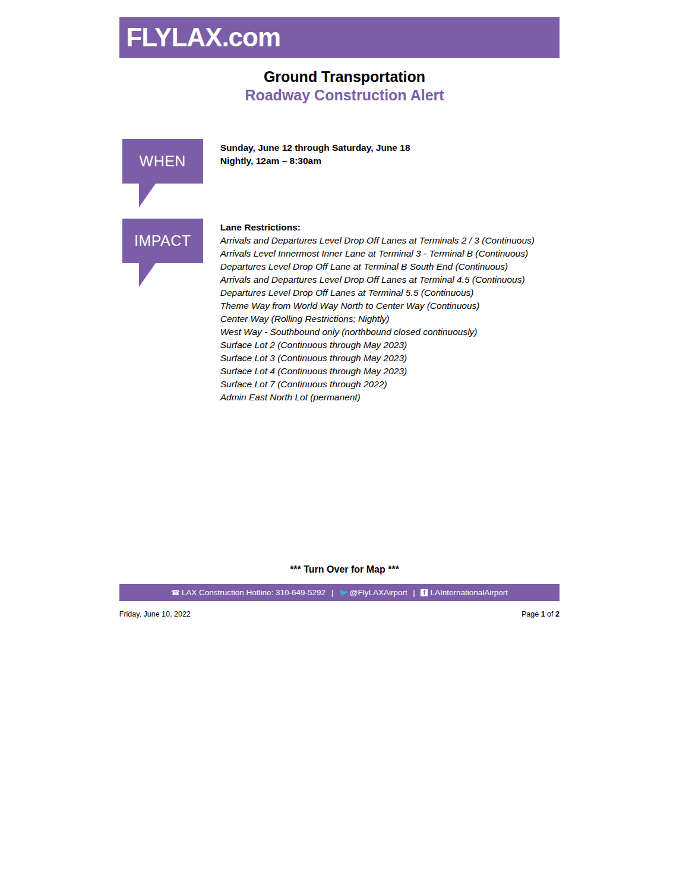FLYLAX.com
Ground Transportation
Roadway Construction Alert
WHEN
Sunday, June 12 through Saturday, June 18
Nightly, 12am – 8:30am
IMPACT
Lane Restrictions:
Arrivals and Departures Level Drop Off Lanes at Terminals 2 / 3 (Continuous)
Arrivals Level Innermost Inner Lane at Terminal 3 - Terminal B (Continuous)
Departures Level Drop Off Lane at Terminal B South End (Continuous)
Arrivals and Departures Level Drop Off Lanes at Terminal 4.5 (Continuous)
Departures Level Drop Off Lanes at Terminal 5.5 (Continuous)
Theme Way from World Way North to Center Way (Continuous)
Center Way (Rolling Restrictions; Nightly)
West Way - Southbound only (northbound closed continuously)
Surface Lot 2 (Continuous through May 2023)
Surface Lot 3 (Continuous through May 2023)
Surface Lot 4 (Continuous through May 2023)
Surface Lot 7 (Continuous through 2022)
Admin East North Lot (permanent)
*** Turn Over for Map ***
☎LAX Construction Hotline: 310-649-5292 | 🐦@FlyLAXAirport | f LAInternationalAirport
Friday, June 10, 2022 Page 1 of 2